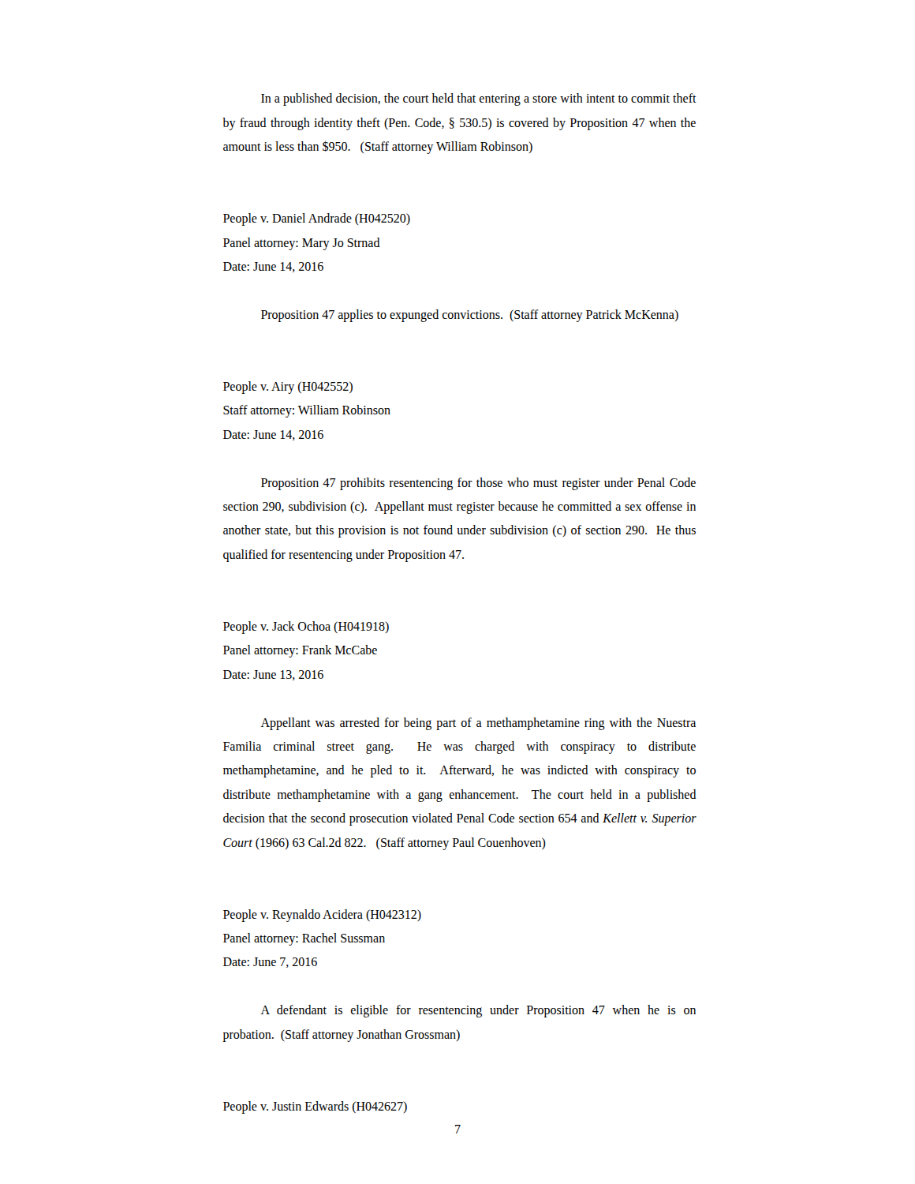In a published decision, the court held that entering a store with intent to commit theft by fraud through identity theft (Pen. Code, § 530.5) is covered by Proposition 47 when the amount is less than $950. (Staff attorney William Robinson)
People v. Daniel Andrade (H042520)
Panel attorney: Mary Jo Strnad
Date: June 14, 2016
Proposition 47 applies to expunged convictions. (Staff attorney Patrick McKenna)
People v. Airy (H042552)
Staff attorney: William Robinson
Date: June 14, 2016
Proposition 47 prohibits resentencing for those who must register under Penal Code section 290, subdivision (c). Appellant must register because he committed a sex offense in another state, but this provision is not found under subdivision (c) of section 290. He thus qualified for resentencing under Proposition 47.
People v. Jack Ochoa (H041918)
Panel attorney: Frank McCabe
Date: June 13, 2016
Appellant was arrested for being part of a methamphetamine ring with the Nuestra Familia criminal street gang. He was charged with conspiracy to distribute methamphetamine, and he pled to it. Afterward, he was indicted with conspiracy to distribute methamphetamine with a gang enhancement. The court held in a published decision that the second prosecution violated Penal Code section 654 and Kellett v. Superior Court (1966) 63 Cal.2d 822. (Staff attorney Paul Couenhoven)
People v. Reynaldo Acidera (H042312)
Panel attorney: Rachel Sussman
Date: June 7, 2016
A defendant is eligible for resentencing under Proposition 47 when he is on probation. (Staff attorney Jonathan Grossman)
People v. Justin Edwards (H042627)
7